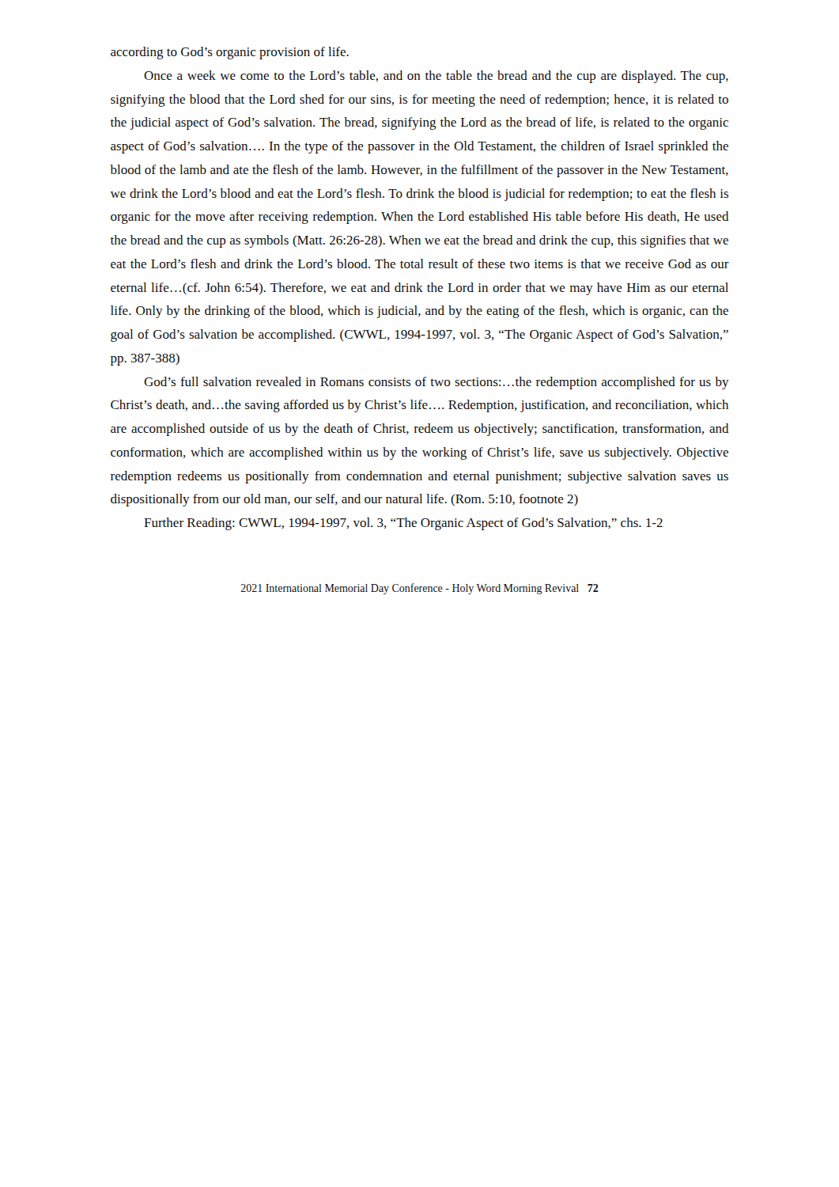according to God’s organic provision of life.
Once a week we come to the Lord’s table, and on the table the bread and the cup are displayed. The cup, signifying the blood that the Lord shed for our sins, is for meeting the need of redemption; hence, it is related to the judicial aspect of God’s salvation. The bread, signifying the Lord as the bread of life, is related to the organic aspect of God’s salvation…. In the type of the passover in the Old Testament, the children of Israel sprinkled the blood of the lamb and ate the flesh of the lamb. However, in the fulfillment of the passover in the New Testament, we drink the Lord’s blood and eat the Lord’s flesh. To drink the blood is judicial for redemption; to eat the flesh is organic for the move after receiving redemption. When the Lord established His table before His death, He used the bread and the cup as symbols (Matt. 26:26-28). When we eat the bread and drink the cup, this signifies that we eat the Lord’s flesh and drink the Lord’s blood. The total result of these two items is that we receive God as our eternal life…(cf. John 6:54). Therefore, we eat and drink the Lord in order that we may have Him as our eternal life. Only by the drinking of the blood, which is judicial, and by the eating of the flesh, which is organic, can the goal of God’s salvation be accomplished. (CWWL, 1994-1997, vol. 3, “The Organic Aspect of God’s Salvation,” pp. 387-388)
God’s full salvation revealed in Romans consists of two sections:…the redemption accomplished for us by Christ’s death, and…the saving afforded us by Christ’s life…. Redemption, justification, and reconciliation, which are accomplished outside of us by the death of Christ, redeem us objectively; sanctification, transformation, and conformation, which are accomplished within us by the working of Christ’s life, save us subjectively. Objective redemption redeems us positionally from condemnation and eternal punishment; subjective salvation saves us dispositionally from our old man, our self, and our natural life. (Rom. 5:10, footnote 2)
Further Reading: CWWL, 1994-1997, vol. 3, “The Organic Aspect of God’s Salvation,” chs. 1-2
2021 International Memorial Day Conference - Holy Word Morning Revival 72